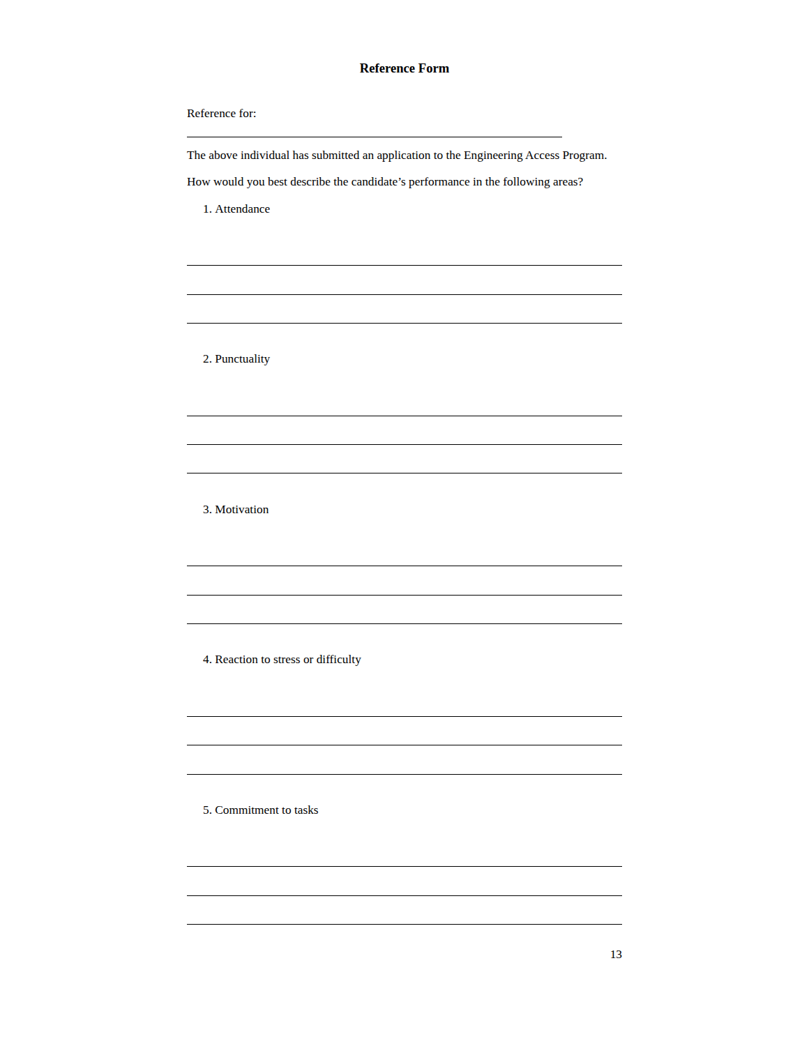Reference Form
Reference for:
The above individual has submitted an application to the Engineering Access Program.
How would you best describe the candidate’s performance in the following areas?
Attendance
Punctuality
Motivation
Reaction to stress or difficulty
Commitment to tasks
13